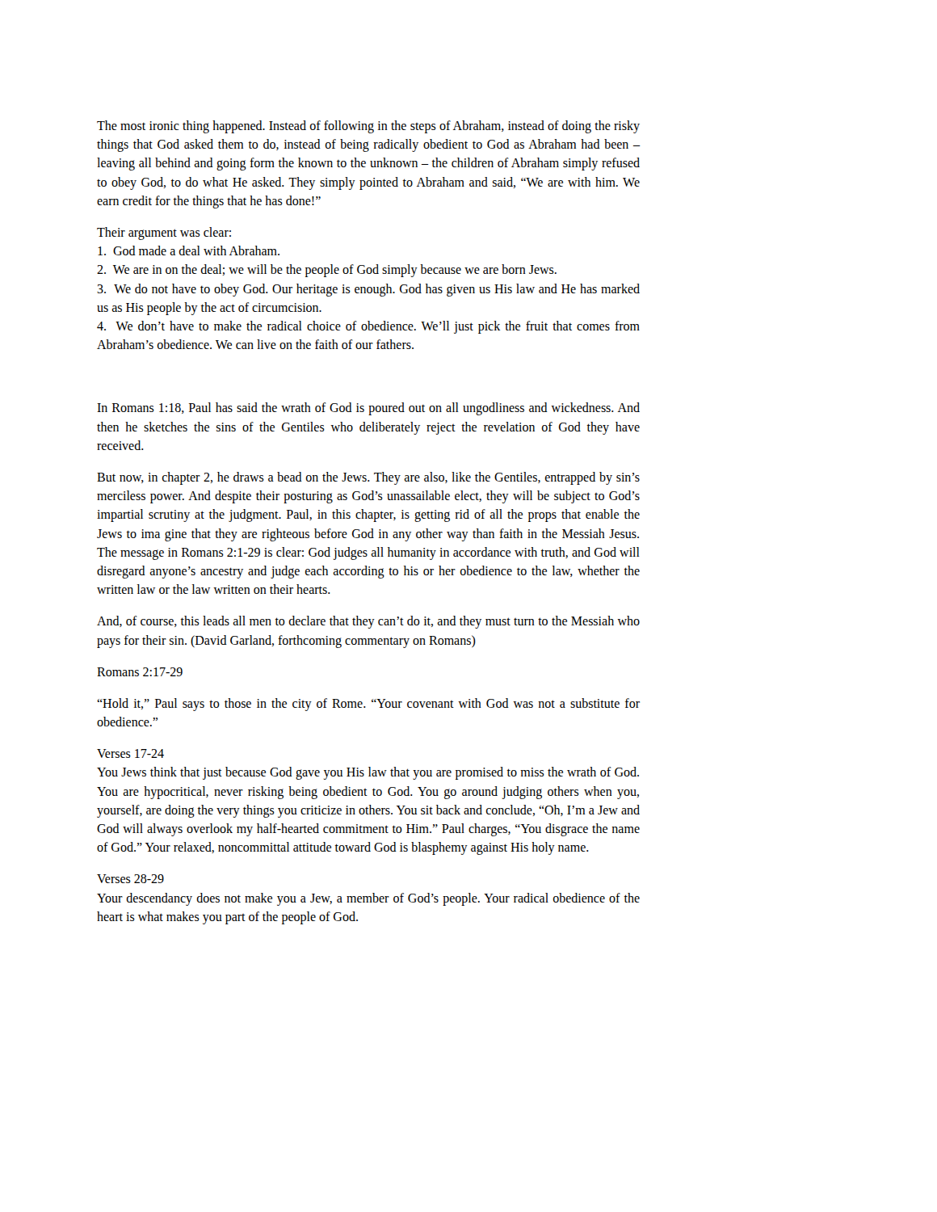The most ironic thing happened. Instead of following in the steps of Abraham, instead of doing the risky things that God asked them to do, instead of being radically obedient to God as Abraham had been – leaving all behind and going form the known to the unknown – the children of Abraham simply refused to obey God, to do what He asked. They simply pointed to Abraham and said, “We are with him. We earn credit for the things that he has done!”
Their argument was clear:
1. God made a deal with Abraham.
2. We are in on the deal; we will be the people of God simply because we are born Jews.
3. We do not have to obey God. Our heritage is enough. God has given us His law and He has marked us as His people by the act of circumcision.
4. We don’t have to make the radical choice of obedience. We’ll just pick the fruit that comes from Abraham’s obedience. We can live on the faith of our fathers.
In Romans 1:18, Paul has said the wrath of God is poured out on all ungodliness and wickedness. And then he sketches the sins of the Gentiles who deliberately reject the revelation of God they have received.
But now, in chapter 2, he draws a bead on the Jews. They are also, like the Gentiles, entrapped by sin’s merciless power. And despite their posturing as God’s unassailable elect, they will be subject to God’s impartial scrutiny at the judgment. Paul, in this chapter, is getting rid of all the props that enable the Jews to ima gine that they are righteous before God in any other way than faith in the Messiah Jesus. The message in Romans 2:1-29 is clear: God judges all humanity in accordance with truth, and God will disregard anyone’s ancestry and judge each according to his or her obedience to the law, whether the written law or the law written on their hearts.
And, of course, this leads all men to declare that they can’t do it, and they must turn to the Messiah who pays for their sin. (David Garland, forthcoming commentary on Romans)
Romans 2:17-29
“Hold it,” Paul says to those in the city of Rome. “Your covenant with God was not a substitute for obedience.”
Verses 17-24
You Jews think that just because God gave you His law that you are promised to miss the wrath of God. You are hypocritical, never risking being obedient to God. You go around judging others when you, yourself, are doing the very things you criticize in others. You sit back and conclude, “Oh, I’m a Jew and God will always overlook my half-hearted commitment to Him.” Paul charges, “You disgrace the name of God.” Your relaxed, noncommittal attitude toward God is blasphemy against His holy name.
Verses 28-29
Your descendancy does not make you a Jew, a member of God’s people. Your radical obedience of the heart is what makes you part of the people of God.